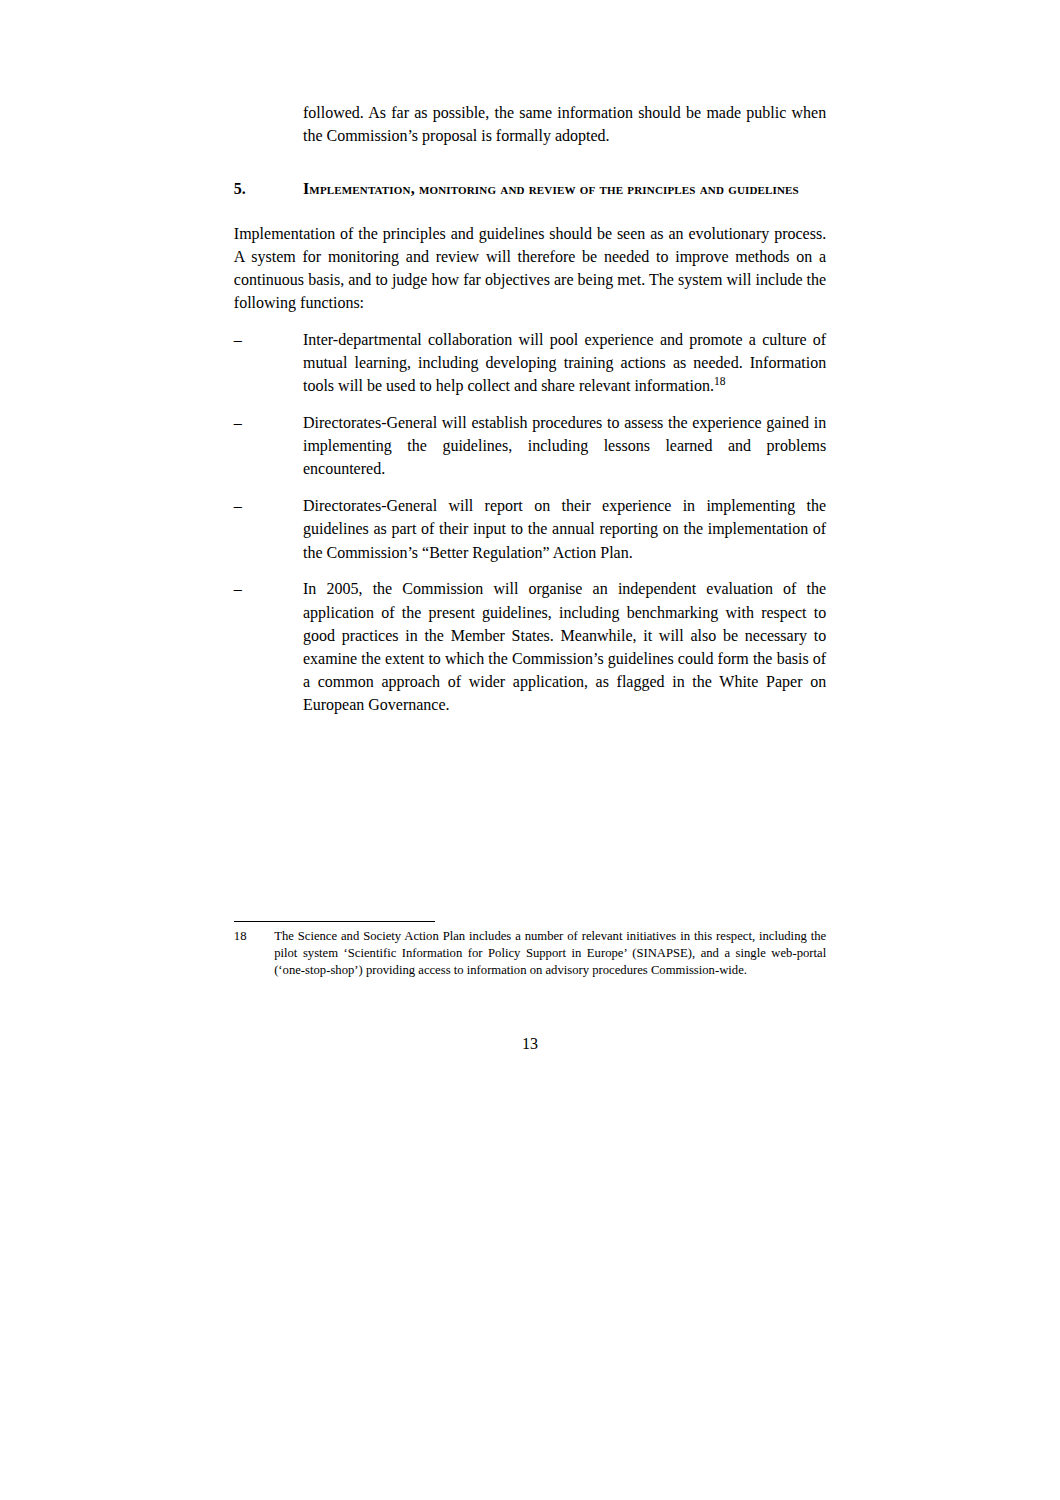followed. As far as possible, the same information should be made public when the Commission’s proposal is formally adopted.
5. Implementation, monitoring and review of the principles and guidelines
Implementation of the principles and guidelines should be seen as an evolutionary process. A system for monitoring and review will therefore be needed to improve methods on a continuous basis, and to judge how far objectives are being met. The system will include the following functions:
– Inter-departmental collaboration will pool experience and promote a culture of mutual learning, including developing training actions as needed. Information tools will be used to help collect and share relevant information.18
– Directorates-General will establish procedures to assess the experience gained in implementing the guidelines, including lessons learned and problems encountered.
– Directorates-General will report on their experience in implementing the guidelines as part of their input to the annual reporting on the implementation of the Commission’s “Better Regulation” Action Plan.
– In 2005, the Commission will organise an independent evaluation of the application of the present guidelines, including benchmarking with respect to good practices in the Member States. Meanwhile, it will also be necessary to examine the extent to which the Commission’s guidelines could form the basis of a common approach of wider application, as flagged in the White Paper on European Governance.
18 The Science and Society Action Plan includes a number of relevant initiatives in this respect, including the pilot system ‘Scientific Information for Policy Support in Europe’ (SINAPSE), and a single web-portal (‘one-stop-shop’) providing access to information on advisory procedures Commission-wide.
13